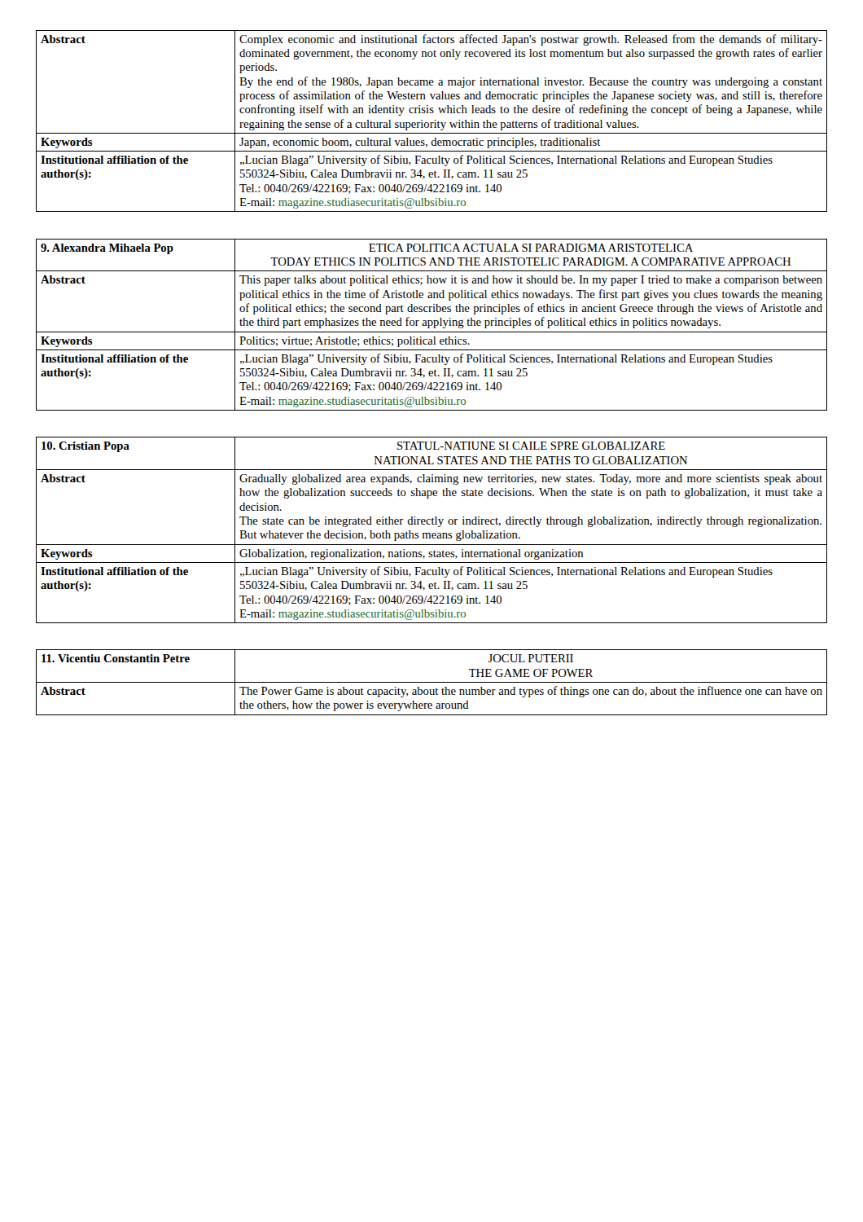| Abstract | Complex economic and institutional factors affected Japan's postwar growth. Released from the demands of military-dominated government, the economy not only recovered its lost momentum but also surpassed the growth rates of earlier periods. By the end of the 1980s, Japan became a major international investor. Because the country was undergoing a constant process of assimilation of the Western values and democratic principles the Japanese society was, and still is, therefore confronting itself with an identity crisis which leads to the desire of redefining the concept of being a Japanese, while regaining the sense of a cultural superiority within the patterns of traditional values. |
| Keywords | Japan, economic boom, cultural values, democratic principles, traditionalist |
| Institutional affiliation of the author(s): | „Lucian Blaga” University of Sibiu, Faculty of Political Sciences, International Relations and European Studies 550324-Sibiu, Calea Dumbravii nr. 34, et. II, cam. 11 sau 25 Tel.: 0040/269/422169; Fax: 0040/269/422169 int. 140 E-mail: magazine.studiasecuritatis@ulbsibiu.ro |
| 9. Alexandra Mihaela Pop | ETICA POLITICA ACTUALA SI PARADIGMA ARISTOTELICA TODAY ETHICS IN POLITICS AND THE ARISTOTELIC PARADIGM. A COMPARATIVE APPROACH |
| Abstract | This paper talks about political ethics; how it is and how it should be. In my paper I tried to make a comparison between political ethics in the time of Aristotle and political ethics nowadays. The first part gives you clues towards the meaning of political ethics; the second part describes the principles of ethics in ancient Greece through the views of Aristotle and the third part emphasizes the need for applying the principles of political ethics in politics nowadays. |
| Keywords | Politics; virtue; Aristotle; ethics; political ethics. |
| Institutional affiliation of the author(s): | „Lucian Blaga” University of Sibiu, Faculty of Political Sciences, International Relations and European Studies 550324-Sibiu, Calea Dumbravii nr. 34, et. II, cam. 11 sau 25 Tel.: 0040/269/422169; Fax: 0040/269/422169 int. 140 E-mail: magazine.studiasecuritatis@ulbsibiu.ro |
| 10. Cristian Popa | STATUL-NATIUNE SI CAILE SPRE GLOBALIZARE NATIONAL STATES AND THE PATHS TO GLOBALIZATION |
| Abstract | Gradually globalized area expands, claiming new territories, new states. Today, more and more scientists speak about how the globalization succeeds to shape the state decisions. When the state is on path to globalization, it must take a decision. The state can be integrated either directly or indirect, directly through globalization, indirectly through regionalization. But whatever the decision, both paths means globalization. |
| Keywords | Globalization, regionalization, nations, states, international organization |
| Institutional affiliation of the author(s): | „Lucian Blaga” University of Sibiu, Faculty of Political Sciences, International Relations and European Studies 550324-Sibiu, Calea Dumbravii nr. 34, et. II, cam. 11 sau 25 Tel.: 0040/269/422169; Fax: 0040/269/422169 int. 140 E-mail: magazine.studiasecuritatis@ulbsibiu.ro |
| 11. Vicentiu Constantin Petre | JOCUL PUTERII THE GAME OF POWER |
| Abstract | The Power Game is about capacity, about the number and types of things one can do, about the influence one can have on the others, how the power is everywhere around |